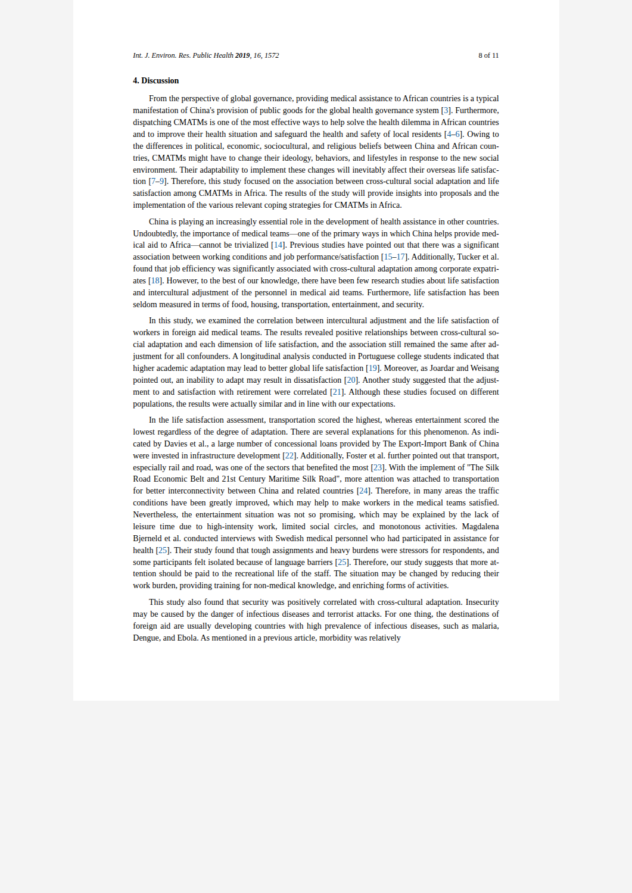Int. J. Environ. Res. Public Health 2019, 16, 1572
8 of 11
4. Discussion
From the perspective of global governance, providing medical assistance to African countries is a typical manifestation of China's provision of public goods for the global health governance system [3]. Furthermore, dispatching CMATMs is one of the most effective ways to help solve the health dilemma in African countries and to improve their health situation and safeguard the health and safety of local residents [4–6]. Owing to the differences in political, economic, sociocultural, and religious beliefs between China and African countries, CMATMs might have to change their ideology, behaviors, and lifestyles in response to the new social environment. Their adaptability to implement these changes will inevitably affect their overseas life satisfaction [7–9]. Therefore, this study focused on the association between cross-cultural social adaptation and life satisfaction among CMATMs in Africa. The results of the study will provide insights into proposals and the implementation of the various relevant coping strategies for CMATMs in Africa.
China is playing an increasingly essential role in the development of health assistance in other countries. Undoubtedly, the importance of medical teams—one of the primary ways in which China helps provide medical aid to Africa—cannot be trivialized [14]. Previous studies have pointed out that there was a significant association between working conditions and job performance/satisfaction [15–17]. Additionally, Tucker et al. found that job efficiency was significantly associated with cross-cultural adaptation among corporate expatriates [18]. However, to the best of our knowledge, there have been few research studies about life satisfaction and intercultural adjustment of the personnel in medical aid teams. Furthermore, life satisfaction has been seldom measured in terms of food, housing, transportation, entertainment, and security.
In this study, we examined the correlation between intercultural adjustment and the life satisfaction of workers in foreign aid medical teams. The results revealed positive relationships between cross-cultural social adaptation and each dimension of life satisfaction, and the association still remained the same after adjustment for all confounders. A longitudinal analysis conducted in Portuguese college students indicated that higher academic adaptation may lead to better global life satisfaction [19]. Moreover, as Joardar and Weisang pointed out, an inability to adapt may result in dissatisfaction [20]. Another study suggested that the adjustment to and satisfaction with retirement were correlated [21]. Although these studies focused on different populations, the results were actually similar and in line with our expectations.
In the life satisfaction assessment, transportation scored the highest, whereas entertainment scored the lowest regardless of the degree of adaptation. There are several explanations for this phenomenon. As indicated by Davies et al., a large number of concessional loans provided by The Export-Import Bank of China were invested in infrastructure development [22]. Additionally, Foster et al. further pointed out that transport, especially rail and road, was one of the sectors that benefited the most [23]. With the implement of "The Silk Road Economic Belt and 21st Century Maritime Silk Road", more attention was attached to transportation for better interconnectivity between China and related countries [24]. Therefore, in many areas the traffic conditions have been greatly improved, which may help to make workers in the medical teams satisfied. Nevertheless, the entertainment situation was not so promising, which may be explained by the lack of leisure time due to high-intensity work, limited social circles, and monotonous activities. Magdalena Bjerneld et al. conducted interviews with Swedish medical personnel who had participated in assistance for health [25]. Their study found that tough assignments and heavy burdens were stressors for respondents, and some participants felt isolated because of language barriers [25]. Therefore, our study suggests that more attention should be paid to the recreational life of the staff. The situation may be changed by reducing their work burden, providing training for non-medical knowledge, and enriching forms of activities.
This study also found that security was positively correlated with cross-cultural adaptation. Insecurity may be caused by the danger of infectious diseases and terrorist attacks. For one thing, the destinations of foreign aid are usually developing countries with high prevalence of infectious diseases, such as malaria, Dengue, and Ebola. As mentioned in a previous article, morbidity was relatively